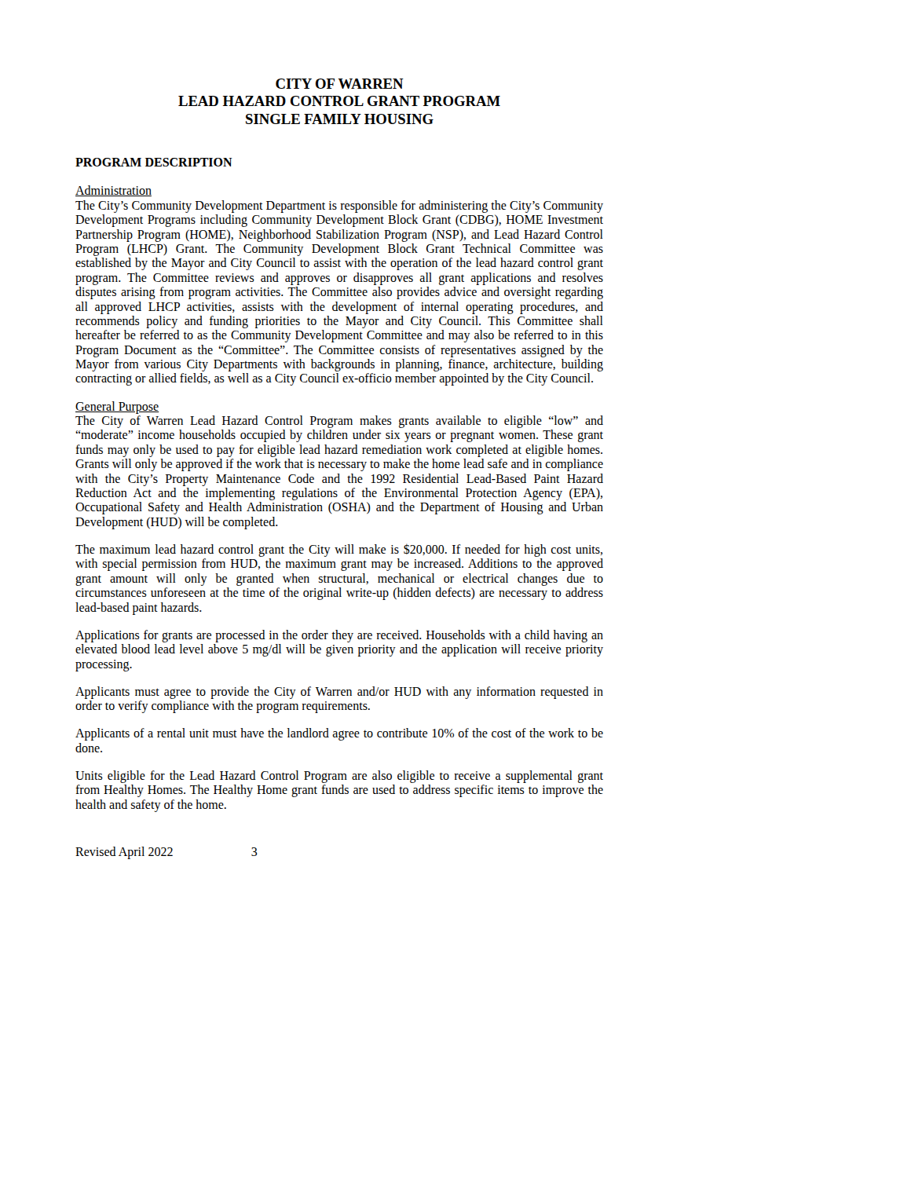CITY OF WARREN
LEAD HAZARD CONTROL GRANT PROGRAM
SINGLE FAMILY HOUSING
Program Description
Administration
The City’s Community Development Department is responsible for administering the City’s Community Development Programs including Community Development Block Grant (CDBG), HOME Investment Partnership Program (HOME), Neighborhood Stabilization Program (NSP), and Lead Hazard Control Program (LHCP) Grant. The Community Development Block Grant Technical Committee was established by the Mayor and City Council to assist with the operation of the lead hazard control grant program. The Committee reviews and approves or disapproves all grant applications and resolves disputes arising from program activities. The Committee also provides advice and oversight regarding all approved LHCP activities, assists with the development of internal operating procedures, and recommends policy and funding priorities to the Mayor and City Council. This Committee shall hereafter be referred to as the Community Development Committee and may also be referred to in this Program Document as the “Committee”. The Committee consists of representatives assigned by the Mayor from various City Departments with backgrounds in planning, finance, architecture, building contracting or allied fields, as well as a City Council ex-officio member appointed by the City Council.
General Purpose
The City of Warren Lead Hazard Control Program makes grants available to eligible “low” and “moderate” income households occupied by children under six years or pregnant women. These grant funds may only be used to pay for eligible lead hazard remediation work completed at eligible homes. Grants will only be approved if the work that is necessary to make the home lead safe and in compliance with the City’s Property Maintenance Code and the 1992 Residential Lead-Based Paint Hazard Reduction Act and the implementing regulations of the Environmental Protection Agency (EPA), Occupational Safety and Health Administration (OSHA) and the Department of Housing and Urban Development (HUD) will be completed.
The maximum lead hazard control grant the City will make is $20,000. If needed for high cost units, with special permission from HUD, the maximum grant may be increased. Additions to the approved grant amount will only be granted when structural, mechanical or electrical changes due to circumstances unforeseen at the time of the original write-up (hidden defects) are necessary to address lead-based paint hazards.
Applications for grants are processed in the order they are received. Households with a child having an elevated blood lead level above 5 mg/dl will be given priority and the application will receive priority processing.
Applicants must agree to provide the City of Warren and/or HUD with any information requested in order to verify compliance with the program requirements.
Applicants of a rental unit must have the landlord agree to contribute 10% of the cost of the work to be done.
Units eligible for the Lead Hazard Control Program are also eligible to receive a supplemental grant from Healthy Homes. The Healthy Home grant funds are used to address specific items to improve the health and safety of the home.
Revised April 2022 3